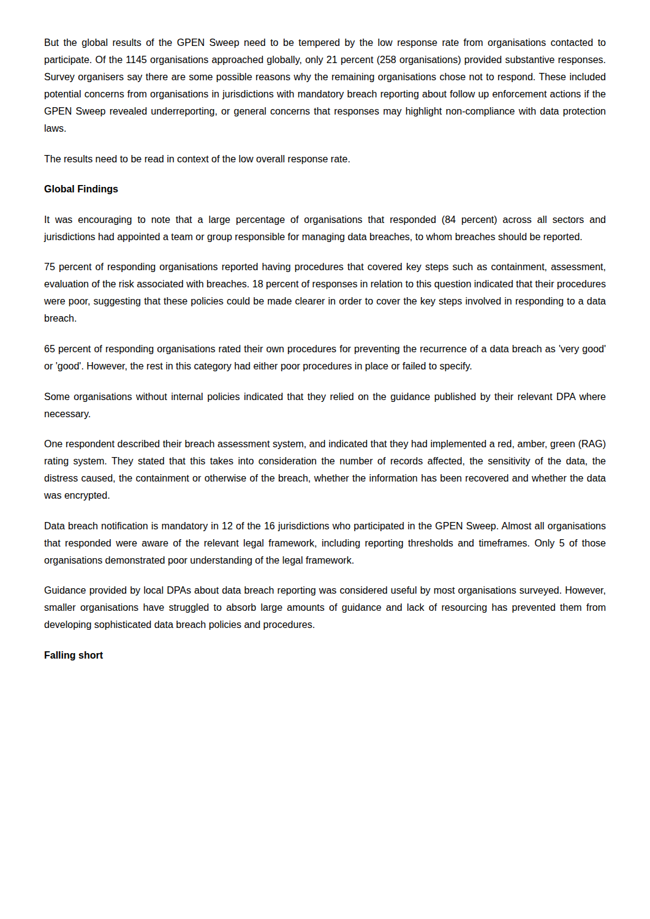But the global results of the GPEN Sweep need to be tempered by the low response rate from organisations contacted to participate. Of the 1145 organisations approached globally, only 21 percent (258 organisations) provided substantive responses. Survey organisers say there are some possible reasons why the remaining organisations chose not to respond. These included potential concerns from organisations in jurisdictions with mandatory breach reporting about follow up enforcement actions if the GPEN Sweep revealed underreporting, or general concerns that responses may highlight non-compliance with data protection laws.
The results need to be read in context of the low overall response rate.
Global Findings
It was encouraging to note that a large percentage of organisations that responded (84 percent) across all sectors and jurisdictions had appointed a team or group responsible for managing data breaches, to whom breaches should be reported.
75 percent of responding organisations reported having procedures that covered key steps such as containment, assessment, evaluation of the risk associated with breaches. 18 percent of responses in relation to this question indicated that their procedures were poor, suggesting that these policies could be made clearer in order to cover the key steps involved in responding to a data breach.
65 percent of responding organisations rated their own procedures for preventing the recurrence of a data breach as 'very good' or 'good'. However, the rest in this category had either poor procedures in place or failed to specify.
Some organisations without internal policies indicated that they relied on the guidance published by their relevant DPA where necessary.
One respondent described their breach assessment system, and indicated that they had implemented a red, amber, green (RAG) rating system. They stated that this takes into consideration the number of records affected, the sensitivity of the data, the distress caused, the containment or otherwise of the breach, whether the information has been recovered and whether the data was encrypted.
Data breach notification is mandatory in 12 of the 16 jurisdictions who participated in the GPEN Sweep. Almost all organisations that responded were aware of the relevant legal framework, including reporting thresholds and timeframes. Only 5 of those organisations demonstrated poor understanding of the legal framework.
Guidance provided by local DPAs about data breach reporting was considered useful by most organisations surveyed. However, smaller organisations have struggled to absorb large amounts of guidance and lack of resourcing has prevented them from developing sophisticated data breach policies and procedures.
Falling short